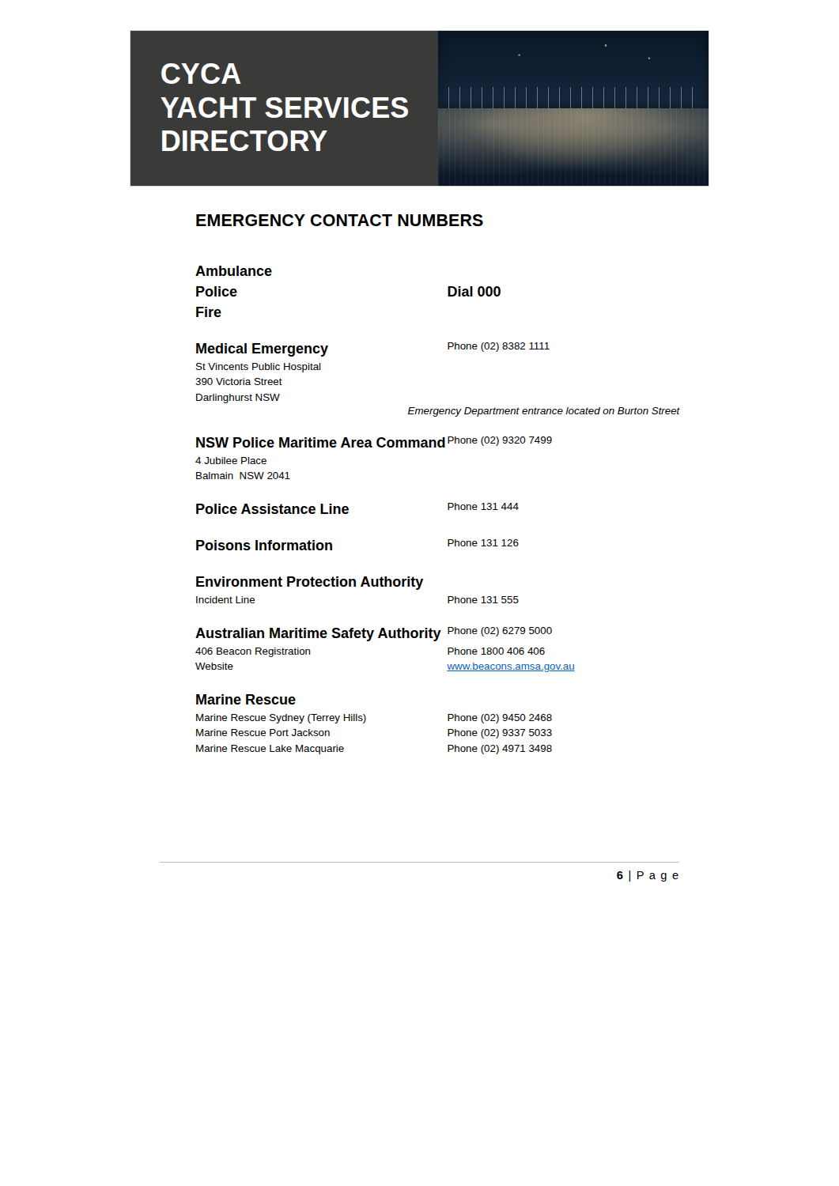CYCA YACHT SERVICES DIRECTORY
EMERGENCY CONTACT NUMBERS
| Ambulance | |
| Police | Dial 000 |
| Fire | |
| Medical Emergency | Phone (02) 8382 1111 |
| St Vincents Public Hospital | |
| 390 Victoria Street | |
| Darlinghurst NSW | |
| Emergency Department entrance located on Burton Street |
| NSW Police Maritime Area Command | Phone (02) 9320 7499 |
| 4 Jubilee Place | |
| Balmain NSW 2041 | |
| Police Assistance Line | Phone 131 444 |
| Poisons Information | Phone 131 126 |
| Environment Protection Authority | |
| Incident Line | Phone 131 555 |
| Australian Maritime Safety Authority | Phone (02) 6279 5000 |
| 406 Beacon Registration | Phone 1800 406 406 |
| Website | www.beacons.amsa.gov.au |
| Marine Rescue | |
| Marine Rescue Sydney (Terrey Hills) | Phone (02) 9450 2468 |
| Marine Rescue Port Jackson | Phone (02) 9337 5033 |
| Marine Rescue Lake Macquarie | Phone (02) 4971 3498 |
6 | P a g e